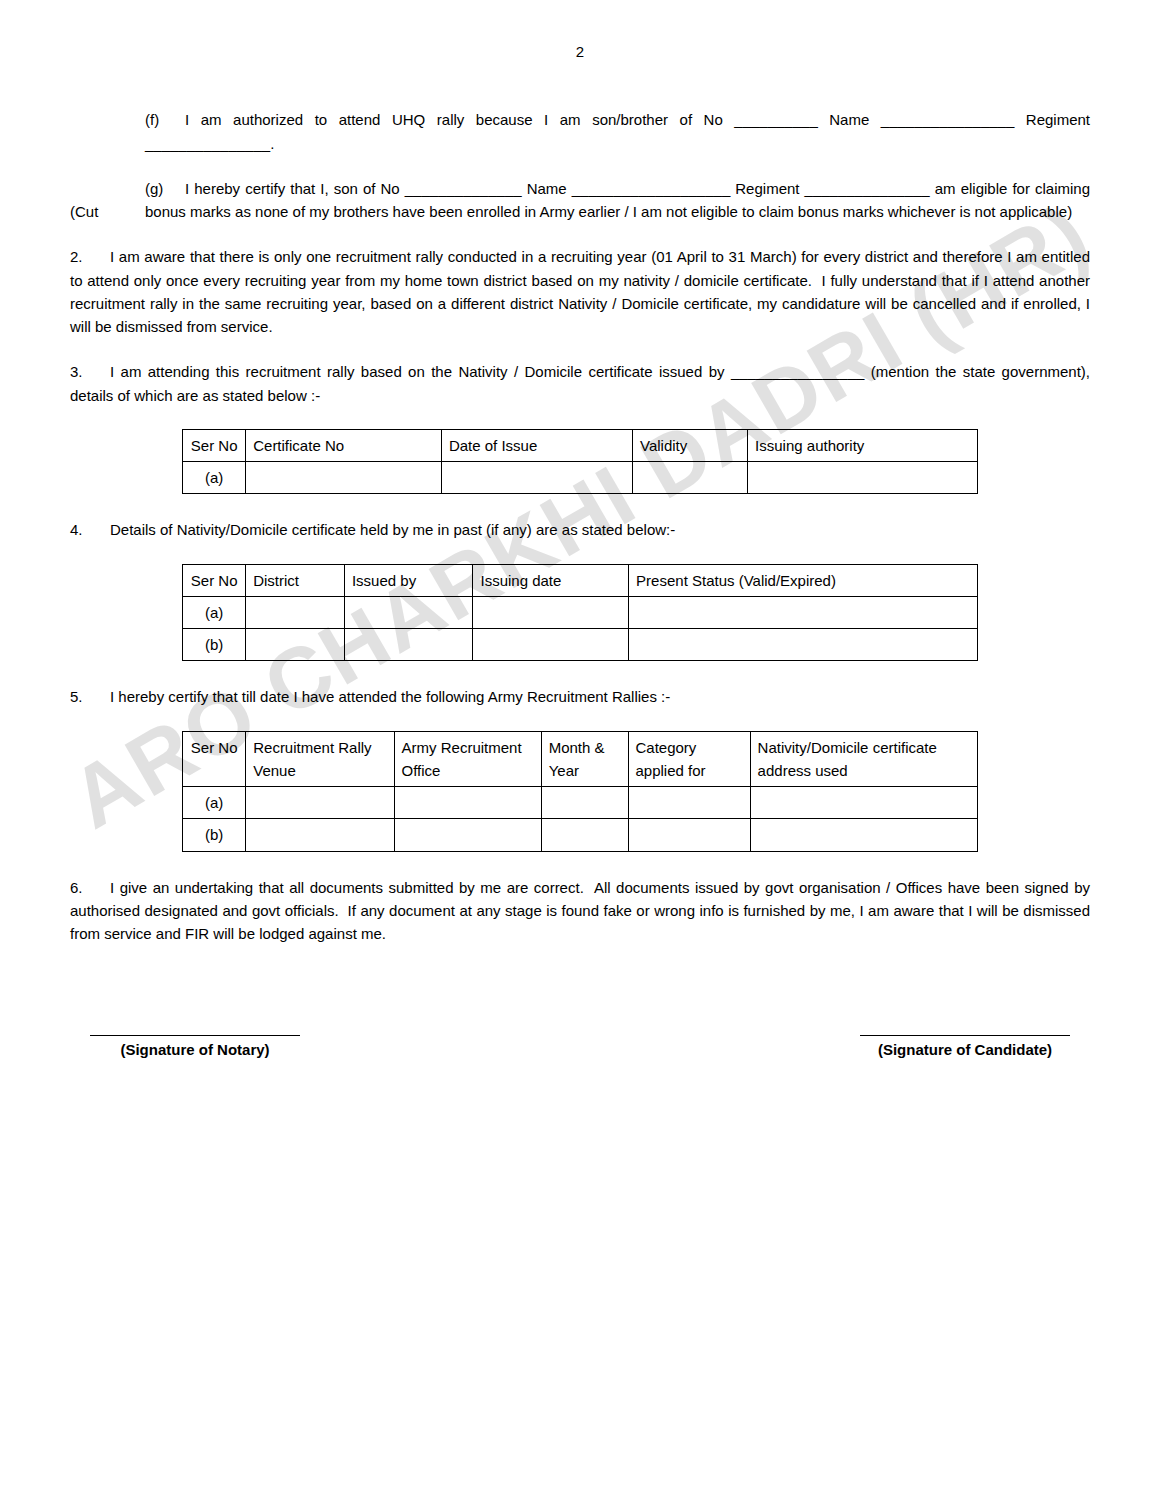ARO CHARKHI DADRI (HR)
2
(f) I am authorized to attend UHQ rally because I am son/brother of No __________ Name ________________ Regiment _______________.
(g) I hereby certify that I, son of No ______________ Name ___________________ Regiment _______________ am eligible for claiming bonus marks as none of my brothers have been enrolled in Army earlier / I am not eligible to claim bonus marks whichever is not applicable) (Cut
2. I am aware that there is only one recruitment rally conducted in a recruiting year (01 April to 31 March) for every district and therefore I am entitled to attend only once every recruiting year from my home town district based on my nativity / domicile certificate. I fully understand that if I attend another recruitment rally in the same recruiting year, based on a different district Nativity / Domicile certificate, my candidature will be cancelled and if enrolled, I will be dismissed from service.
3. I am attending this recruitment rally based on the Nativity / Domicile certificate issued by ________________ (mention the state government), details of which are as stated below :-
| Ser No | Certificate No | Date of Issue | Validity | Issuing authority |
| (a) | | | | |
4. Details of Nativity/Domicile certificate held by me in past (if any) are as stated below:-
| Ser No | District | Issued by | Issuing date | Present Status (Valid/Expired) |
| (a) | | | | |
| (b) | | | | |
5. I hereby certify that till date I have attended the following Army Recruitment Rallies :-
| Ser No | Recruitment Rally Venue | Army Recruitment Office | Month & Year | Category applied for | Nativity/Domicile certificate address used |
| (a) | | | | | |
| (b) | | | | | |
6. I give an undertaking that all documents submitted by me are correct. All documents issued by govt organisation / Offices have been signed by authorised designated and govt officials. If any document at any stage is found fake or wrong info is furnished by me, I am aware that I will be dismissed from service and FIR will be lodged against me.
(Signature of Notary)
(Signature of Candidate)